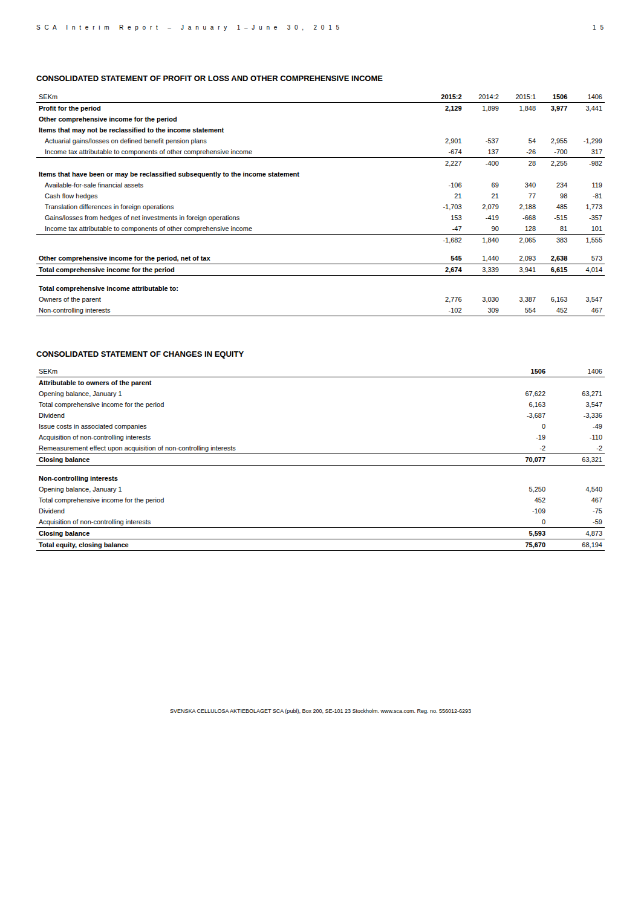S C A I n t e r i m R e p o r t – J a n u a r y 1 – J u n e 3 0 , 2 0 1 5 1 5
Consolidated statement of profit or loss and other comprehensive income
| SEKm | 2015:2 | 2014:2 | 2015:1 | 1506 | 1406 |
| --- | --- | --- | --- | --- | --- |
| Profit for the period | 2,129 | 1,899 | 1,848 | 3,977 | 3,441 |
| Other comprehensive income for the period | | | | | |
| Items that may not be reclassified to the income statement | | | | | |
| Actuarial gains/losses on defined benefit pension plans | 2,901 | -537 | 54 | 2,955 | -1,299 |
| Income tax attributable to components of other comprehensive income | -674 | 137 | -26 | -700 | 317 |
| | 2,227 | -400 | 28 | 2,255 | -982 |
| Items that have been or may be reclassified subsequently to the income statement | | | | | |
| Available-for-sale financial assets | -106 | 69 | 340 | 234 | 119 |
| Cash flow hedges | 21 | 21 | 77 | 98 | -81 |
| Translation differences in foreign operations | -1,703 | 2,079 | 2,188 | 485 | 1,773 |
| Gains/losses from hedges of net investments in foreign operations | 153 | -419 | -668 | -515 | -357 |
| Income tax attributable to components of other comprehensive income | -47 | 90 | 128 | 81 | 101 |
| | -1,682 | 1,840 | 2,065 | 383 | 1,555 |
| Other comprehensive income for the period, net of tax | 545 | 1,440 | 2,093 | 2,638 | 573 |
| Total comprehensive income for the period | 2,674 | 3,339 | 3,941 | 6,615 | 4,014 |
| Total comprehensive income attributable to: | | | | | |
| Owners of the parent | 2,776 | 3,030 | 3,387 | 6,163 | 3,547 |
| Non-controlling interests | -102 | 309 | 554 | 452 | 467 |
Consolidated statement of changes in equity
| SEKm | 1506 | 1406 |
| --- | --- | --- |
| Attributable to owners of the parent | | |
| Opening balance, January 1 | 67,622 | 63,271 |
| Total comprehensive income for the period | 6,163 | 3,547 |
| Dividend | -3,687 | -3,336 |
| Issue costs in associated companies | 0 | -49 |
| Acquisition of non-controlling interests | -19 | -110 |
| Remeasurement effect upon acquisition of non-controlling interests | -2 | -2 |
| Closing balance | 70,077 | 63,321 |
| Non-controlling interests | | |
| Opening balance, January 1 | 5,250 | 4,540 |
| Total comprehensive income for the period | 452 | 467 |
| Dividend | -109 | -75 |
| Acquisition of non-controlling interests | 0 | -59 |
| Closing balance | 5,593 | 4,873 |
| Total equity, closing balance | 75,670 | 68,194 |
SVENSKA CELLULOSA AKTIEBOLAGET SCA (publ), Box 200, SE-101 23 Stockholm. www.sca.com. Reg. no. 556012-6293